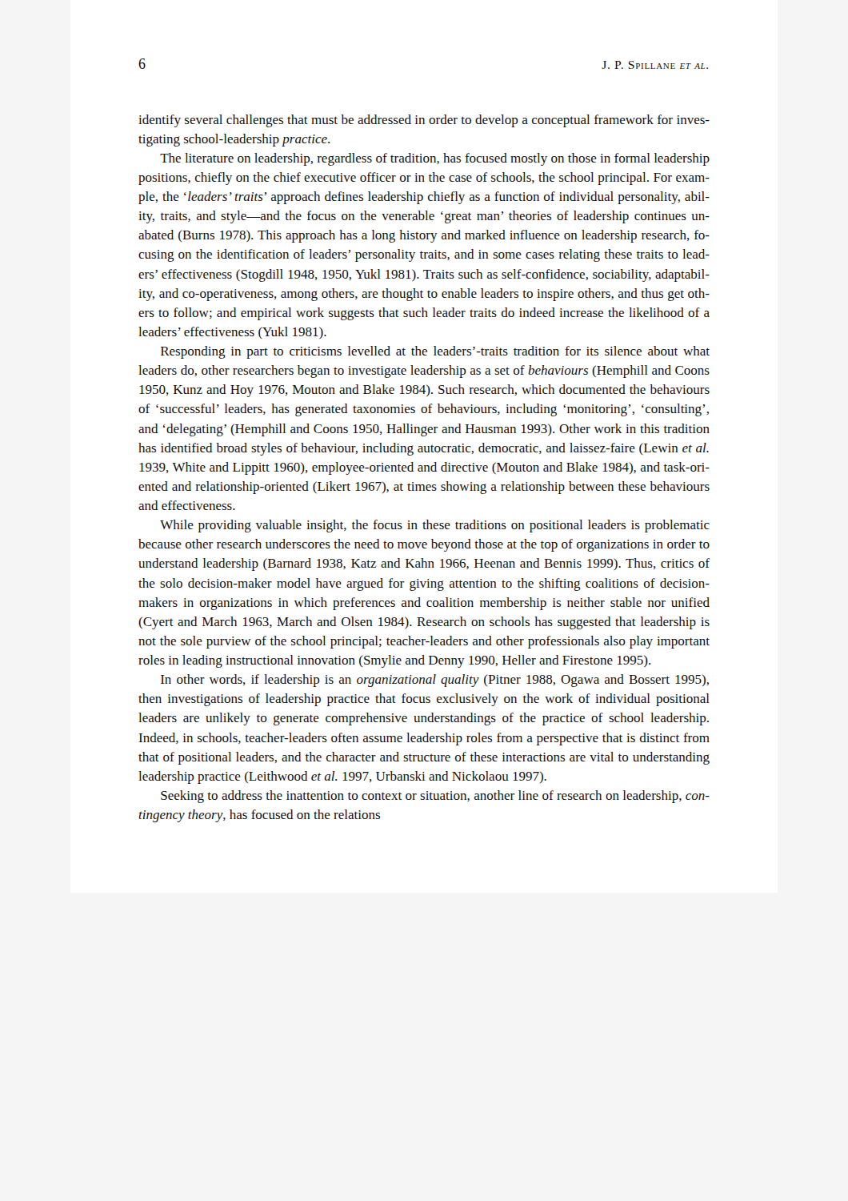6 J. P. Spillane et al.
identify several challenges that must be addressed in order to develop a conceptual framework for investigating school-leadership practice.
The literature on leadership, regardless of tradition, has focused mostly on those in formal leadership positions, chiefly on the chief executive officer or in the case of schools, the school principal. For example, the ‘leaders’ traits’ approach defines leadership chiefly as a function of individual personality, ability, traits, and style—and the focus on the venerable ‘great man’ theories of leadership continues unabated (Burns 1978). This approach has a long history and marked influence on leadership research, focusing on the identification of leaders’ personality traits, and in some cases relating these traits to leaders’ effectiveness (Stogdill 1948, 1950, Yukl 1981). Traits such as self-confidence, sociability, adaptability, and co-operativeness, among others, are thought to enable leaders to inspire others, and thus get others to follow; and empirical work suggests that such leader traits do indeed increase the likelihood of a leaders’ effectiveness (Yukl 1981).
Responding in part to criticisms levelled at the leaders’-traits tradition for its silence about what leaders do, other researchers began to investigate leadership as a set of behaviours (Hemphill and Coons 1950, Kunz and Hoy 1976, Mouton and Blake 1984). Such research, which documented the behaviours of ‘successful’ leaders, has generated taxonomies of behaviours, including ‘monitoring’, ‘consulting’, and ‘delegating’ (Hemphill and Coons 1950, Hallinger and Hausman 1993). Other work in this tradition has identified broad styles of behaviour, including autocratic, democratic, and laissez-faire (Lewin et al. 1939, White and Lippitt 1960), employee-oriented and directive (Mouton and Blake 1984), and task-oriented and relationship-oriented (Likert 1967), at times showing a relationship between these behaviours and effectiveness.
While providing valuable insight, the focus in these traditions on positional leaders is problematic because other research underscores the need to move beyond those at the top of organizations in order to understand leadership (Barnard 1938, Katz and Kahn 1966, Heenan and Bennis 1999). Thus, critics of the solo decision-maker model have argued for giving attention to the shifting coalitions of decision-makers in organizations in which preferences and coalition membership is neither stable nor unified (Cyert and March 1963, March and Olsen 1984). Research on schools has suggested that leadership is not the sole purview of the school principal; teacher-leaders and other professionals also play important roles in leading instructional innovation (Smylie and Denny 1990, Heller and Firestone 1995).
In other words, if leadership is an organizational quality (Pitner 1988, Ogawa and Bossert 1995), then investigations of leadership practice that focus exclusively on the work of individual positional leaders are unlikely to generate comprehensive understandings of the practice of school leadership. Indeed, in schools, teacher-leaders often assume leadership roles from a perspective that is distinct from that of positional leaders, and the character and structure of these interactions are vital to understanding leadership practice (Leithwood et al. 1997, Urbanski and Nickolaou 1997).
Seeking to address the inattention to context or situation, another line of research on leadership, contingency theory, has focused on the relations